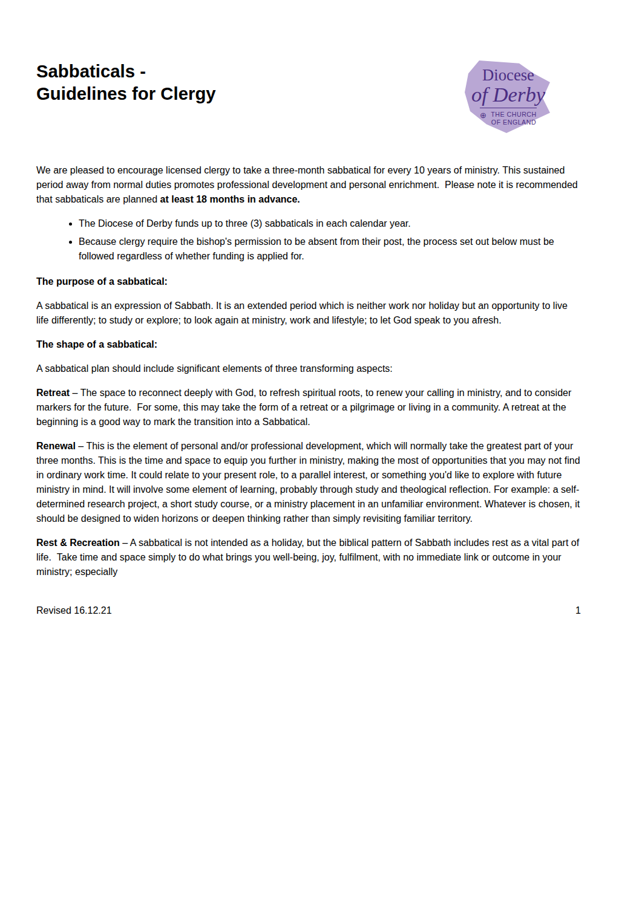Diocese
of Derby
THE CHURCH
OF ENGLAND
Sabbaticals -
Guidelines for Clergy
We are pleased to encourage licensed clergy to take a three-month sabbatical for every 10 years of ministry. This sustained period away from normal duties promotes professional development and personal enrichment. Please note it is recommended that sabbaticals are planned at least 18 months in advance.
The Diocese of Derby funds up to three (3) sabbaticals in each calendar year.
Because clergy require the bishop's permission to be absent from their post, the process set out below must be followed regardless of whether funding is applied for.
The purpose of a sabbatical:
A sabbatical is an expression of Sabbath. It is an extended period which is neither work nor holiday but an opportunity to live life differently; to study or explore; to look again at ministry, work and lifestyle; to let God speak to you afresh.
The shape of a sabbatical:
A sabbatical plan should include significant elements of three transforming aspects:
Retreat – The space to reconnect deeply with God, to refresh spiritual roots, to renew your calling in ministry, and to consider markers for the future. For some, this may take the form of a retreat or a pilgrimage or living in a community. A retreat at the beginning is a good way to mark the transition into a Sabbatical.
Renewal – This is the element of personal and/or professional development, which will normally take the greatest part of your three months. This is the time and space to equip you further in ministry, making the most of opportunities that you may not find in ordinary work time. It could relate to your present role, to a parallel interest, or something you'd like to explore with future ministry in mind. It will involve some element of learning, probably through study and theological reflection. For example: a self-determined research project, a short study course, or a ministry placement in an unfamiliar environment. Whatever is chosen, it should be designed to widen horizons or deepen thinking rather than simply revisiting familiar territory.
Rest & Recreation – A sabbatical is not intended as a holiday, but the biblical pattern of Sabbath includes rest as a vital part of life. Take time and space simply to do what brings you well-being, joy, fulfilment, with no immediate link or outcome in your ministry; especially
Revised 16.12.21 1